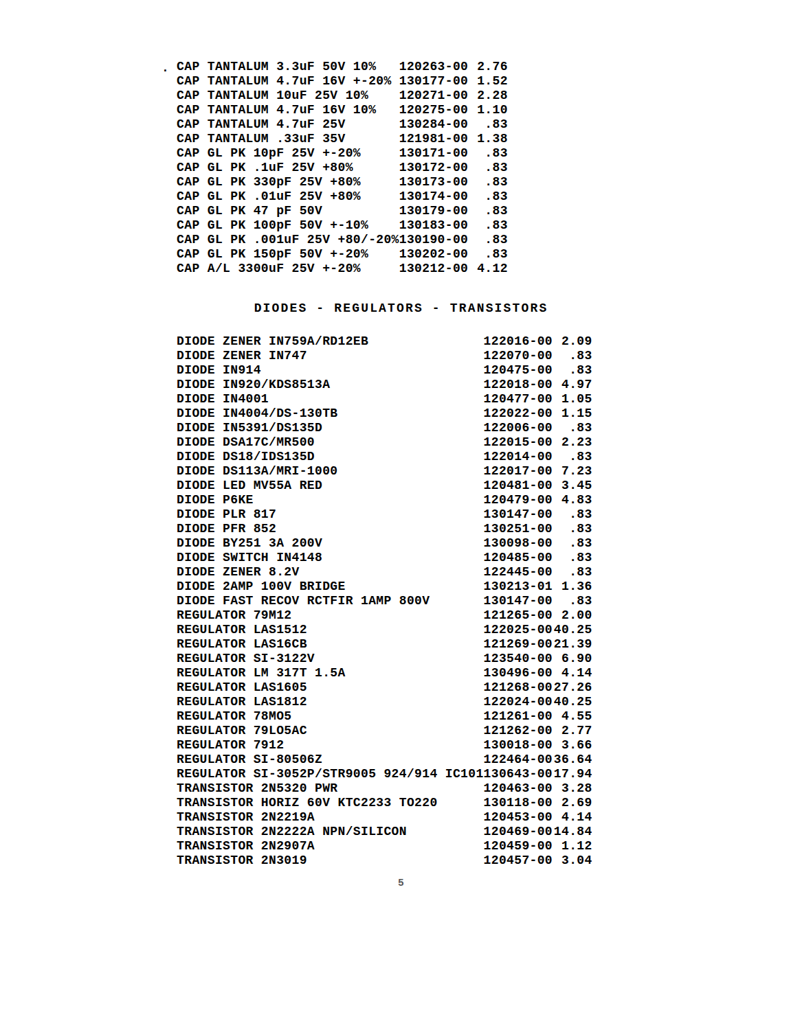.
| CAP TANTALUM 3.3uF 50V 10% | 120263-00 | 2.76 |
| CAP TANTALUM 4.7uF 16V +-20% | 130177-00 | 1.52 |
| CAP TANTALUM 10uF 25V 10% | 120271-00 | 2.28 |
| CAP TANTALUM 4.7uF 16V 10% | 120275-00 | 1.10 |
| CAP TANTALUM 4.7uF 25V | 130284-00 | .83 |
| CAP TANTALUM .33uF 35V | 121981-00 | 1.38 |
| CAP GL PK 10pF 25V +-20% | 130171-00 | .83 |
| CAP GL PK .1uF 25V +80% | 130172-00 | .83 |
| CAP GL PK 330pF 25V +80% | 130173-00 | .83 |
| CAP GL PK .01uF 25V +80% | 130174-00 | .83 |
| CAP GL PK 47 pF 50V | 130179-00 | .83 |
| CAP GL PK 100pF 50V +-10% | 130183-00 | .83 |
| CAP GL PK .001uF 25V +80/-20% | 130190-00 | .83 |
| CAP GL PK 150pF 50V +-20% | 130202-00 | .83 |
| CAP A/L 3300uF 25V +-20% | 130212-00 | 4.12 |
DIODES - REGULATORS - TRANSISTORS
| DIODE ZENER IN759A/RD12EB | 122016-00 | 2.09 |
| DIODE ZENER IN747 | 122070-00 | .83 |
| DIODE IN914 | 120475-00 | .83 |
| DIODE IN920/KDS8513A | 122018-00 | 4.97 |
| DIODE IN4001 | 120477-00 | 1.05 |
| DIODE IN4004/DS-130TB | 122022-00 | 1.15 |
| DIODE IN5391/DS135D | 122006-00 | .83 |
| DIODE DSA17C/MR500 | 122015-00 | 2.23 |
| DIODE DS18/IDS135D | 122014-00 | .83 |
| DIODE DS113A/MRI-1000 | 122017-00 | 7.23 |
| DIODE LED MV55A RED | 120481-00 | 3.45 |
| DIODE P6KE | 120479-00 | 4.83 |
| DIODE PLR 817 | 130147-00 | .83 |
| DIODE PFR 852 | 130251-00 | .83 |
| DIODE BY251 3A 200V | 130098-00 | .83 |
| DIODE SWITCH IN4148 | 120485-00 | .83 |
| DIODE ZENER 8.2V | 122445-00 | .83 |
| DIODE 2AMP 100V BRIDGE | 130213-01 | 1.36 |
| DIODE FAST RECOV RCTFIR 1AMP 800V | 130147-00 | .83 |
| REGULATOR 79M12 | 121265-00 | 2.00 |
| REGULATOR LAS1512 | 122025-00 | 40.25 |
| REGULATOR LAS16CB | 121269-00 | 21.39 |
| REGULATOR SI-3122V | 123540-00 | 6.90 |
| REGULATOR LM 317T 1.5A | 130496-00 | 4.14 |
| REGULATOR LAS1605 | 121268-00 | 27.26 |
| REGULATOR LAS1812 | 122024-00 | 40.25 |
| REGULATOR 78MO5 | 121261-00 | 4.55 |
| REGULATOR 79LO5AC | 121262-00 | 2.77 |
| REGULATOR 7912 | 130018-00 | 3.66 |
| REGULATOR SI-80506Z | 122464-00 | 36.64 |
| REGULATOR SI-3052P/STR9005 924/914 IC101 | 130643-00 | 17.94 |
| TRANSISTOR 2N5320 PWR | 120463-00 | 3.28 |
| TRANSISTOR HORIZ 60V KTC2233 TO220 | 130118-00 | 2.69 |
| TRANSISTOR 2N2219A | 120453-00 | 4.14 |
| TRANSISTOR 2N2222A NPN/SILICON | 120469-00 | 14.84 |
| TRANSISTOR 2N2907A | 120459-00 | 1.12 |
| TRANSISTOR 2N3019 | 120457-00 | 3.04 |
5